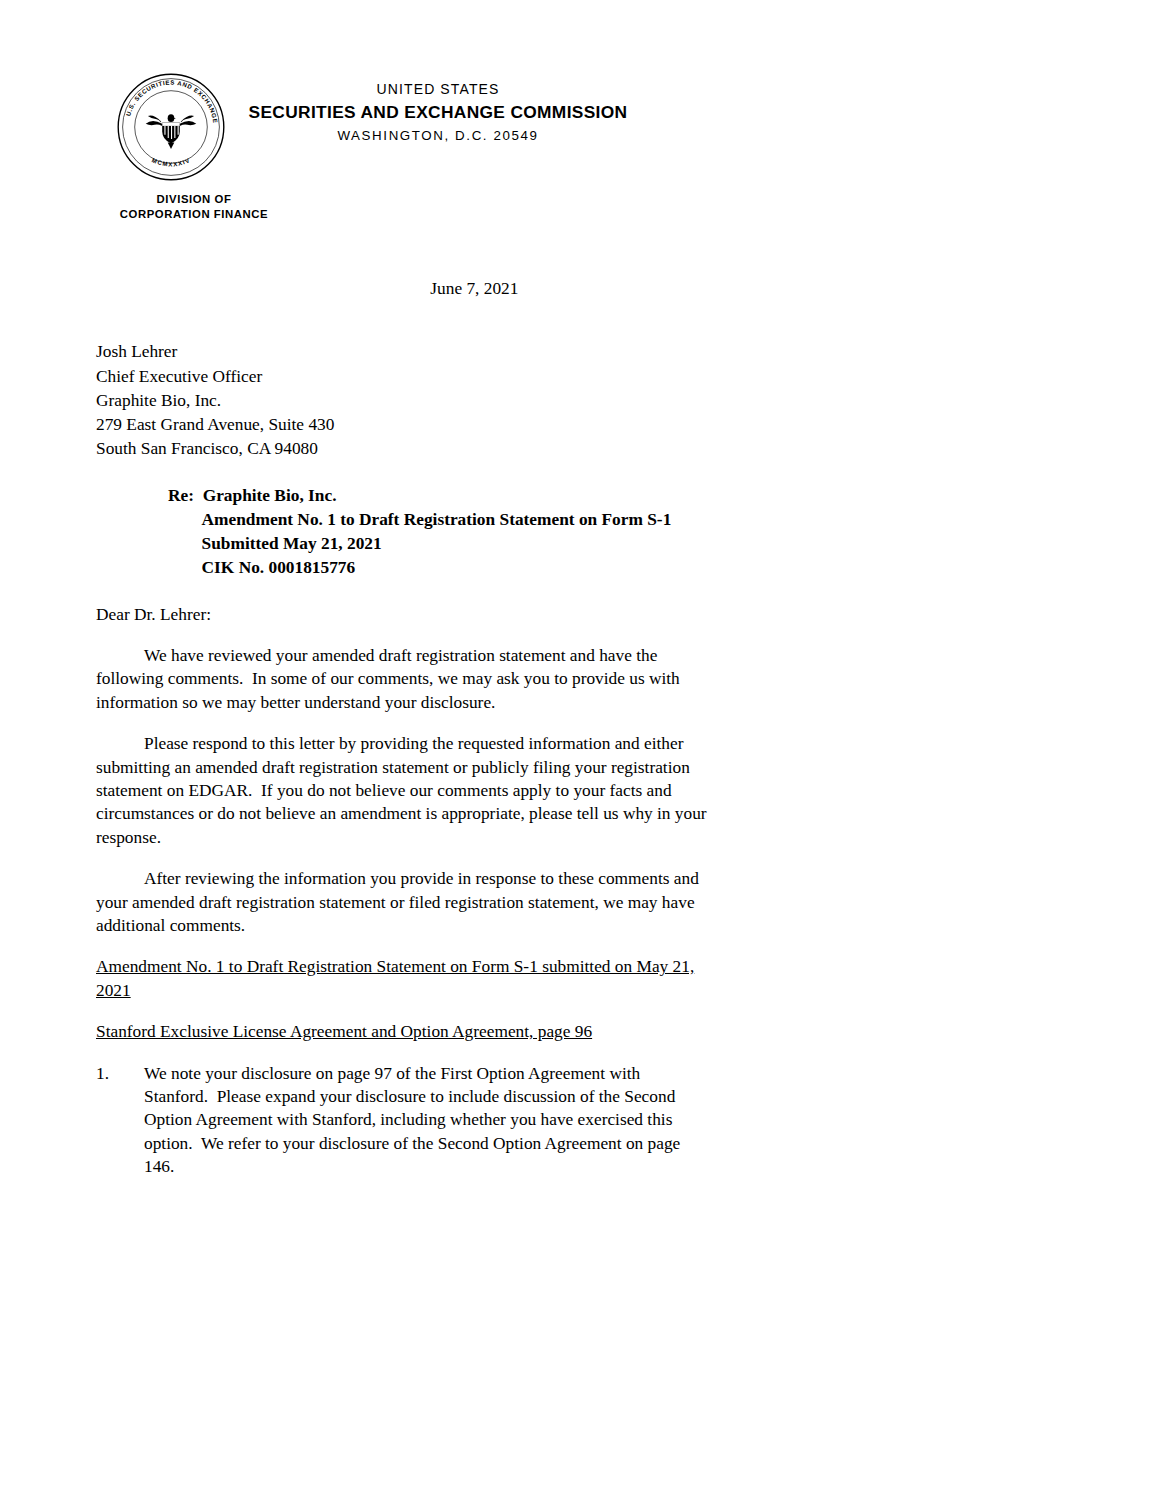U.S. SECURITIES AND EXCHANGE MCMXXXIV
UNITED STATES
SECURITIES AND EXCHANGE COMMISSION
WASHINGTON, D.C. 20549
DIVISION OF
CORPORATION FINANCE
June 7, 2021
Josh Lehrer
Chief Executive Officer
Graphite Bio, Inc.
279 East Grand Avenue, Suite 430
South San Francisco, CA 94080
Re: Graphite Bio, Inc.
Amendment No. 1 to Draft Registration Statement on Form S-1
Submitted May 21, 2021
CIK No. 0001815776
Dear Dr. Lehrer:
We have reviewed your amended draft registration statement and have the following comments. In some of our comments, we may ask you to provide us with information so we may better understand your disclosure.
Please respond to this letter by providing the requested information and either submitting an amended draft registration statement or publicly filing your registration statement on EDGAR. If you do not believe our comments apply to your facts and circumstances or do not believe an amendment is appropriate, please tell us why in your response.
After reviewing the information you provide in response to these comments and your amended draft registration statement or filed registration statement, we may have additional comments.
Amendment No. 1 to Draft Registration Statement on Form S-1 submitted on May 21, 2021
Stanford Exclusive License Agreement and Option Agreement, page 96
1.
We note your disclosure on page 97 of the First Option Agreement with Stanford. Please expand your disclosure to include discussion of the Second Option Agreement with Stanford, including whether you have exercised this option. We refer to your disclosure of the Second Option Agreement on page 146.